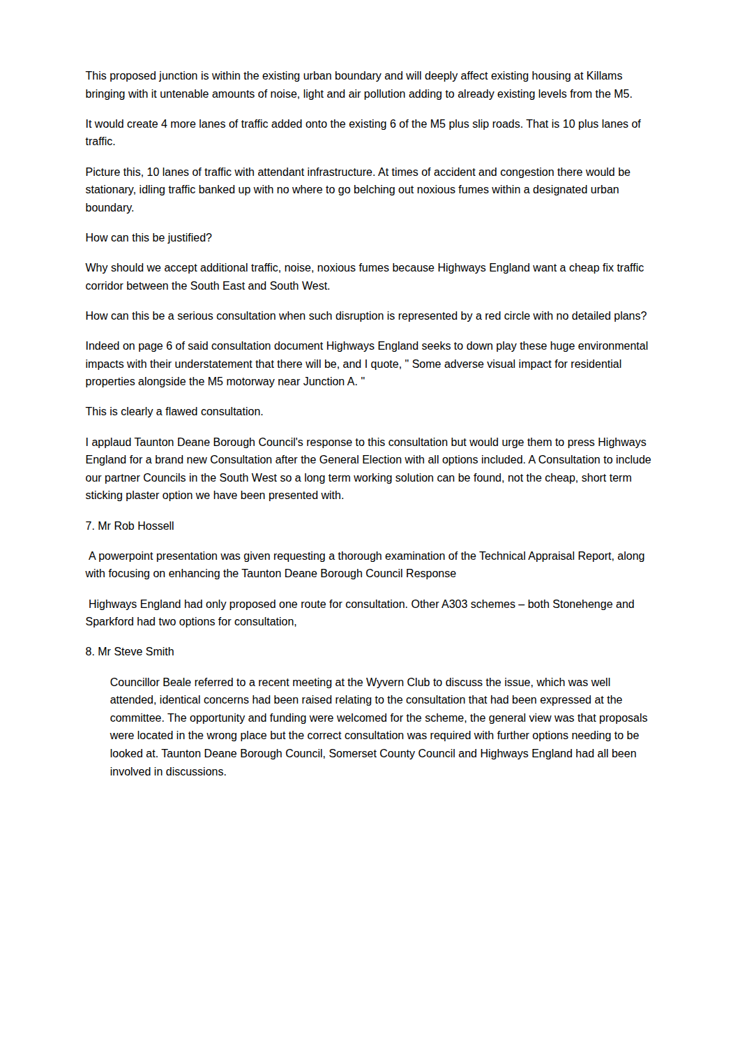This proposed junction is within the existing urban boundary and will deeply affect existing housing at Killams bringing with it untenable amounts of noise, light and air pollution adding to already existing levels from the M5.
It would create 4 more lanes of traffic added onto the existing 6 of the M5 plus slip roads. That is 10 plus lanes of traffic.
Picture this, 10 lanes of traffic with attendant infrastructure. At times of accident and congestion there would be stationary, idling traffic banked up with no where to go belching out noxious fumes within a designated urban boundary.
How can this be justified?
Why should we accept additional traffic, noise, noxious fumes because Highways England want a cheap fix traffic corridor between the South East and South West.
How can this be a serious consultation when such disruption is represented by a red circle with no detailed plans?
Indeed on page 6 of said consultation document Highways England seeks to down play these huge environmental impacts with their understatement that there will be, and I quote, " Some adverse visual impact for residential properties alongside the M5 motorway near Junction A. "
This is clearly a flawed consultation.
I applaud Taunton Deane Borough Council's response to this consultation but would urge them to press Highways England for a brand new Consultation after the General Election with all options included. A Consultation to include our partner Councils in the South West so a long term working solution can be found, not the cheap, short term sticking plaster option we have been presented with.
7. Mr Rob Hossell
A powerpoint presentation was given requesting a thorough examination of the Technical Appraisal Report, along with focusing on enhancing the Taunton Deane Borough Council Response
Highways England had only proposed one route for consultation. Other A303 schemes – both Stonehenge and Sparkford had two options for consultation,
8. Mr Steve Smith
Councillor Beale referred to a recent meeting at the Wyvern Club to discuss the issue, which was well attended, identical concerns had been raised relating to the consultation that had been expressed at the committee. The opportunity and funding were welcomed for the scheme, the general view was that proposals were located in the wrong place but the correct consultation was required with further options needing to be looked at. Taunton Deane Borough Council, Somerset County Council and Highways England had all been involved in discussions.